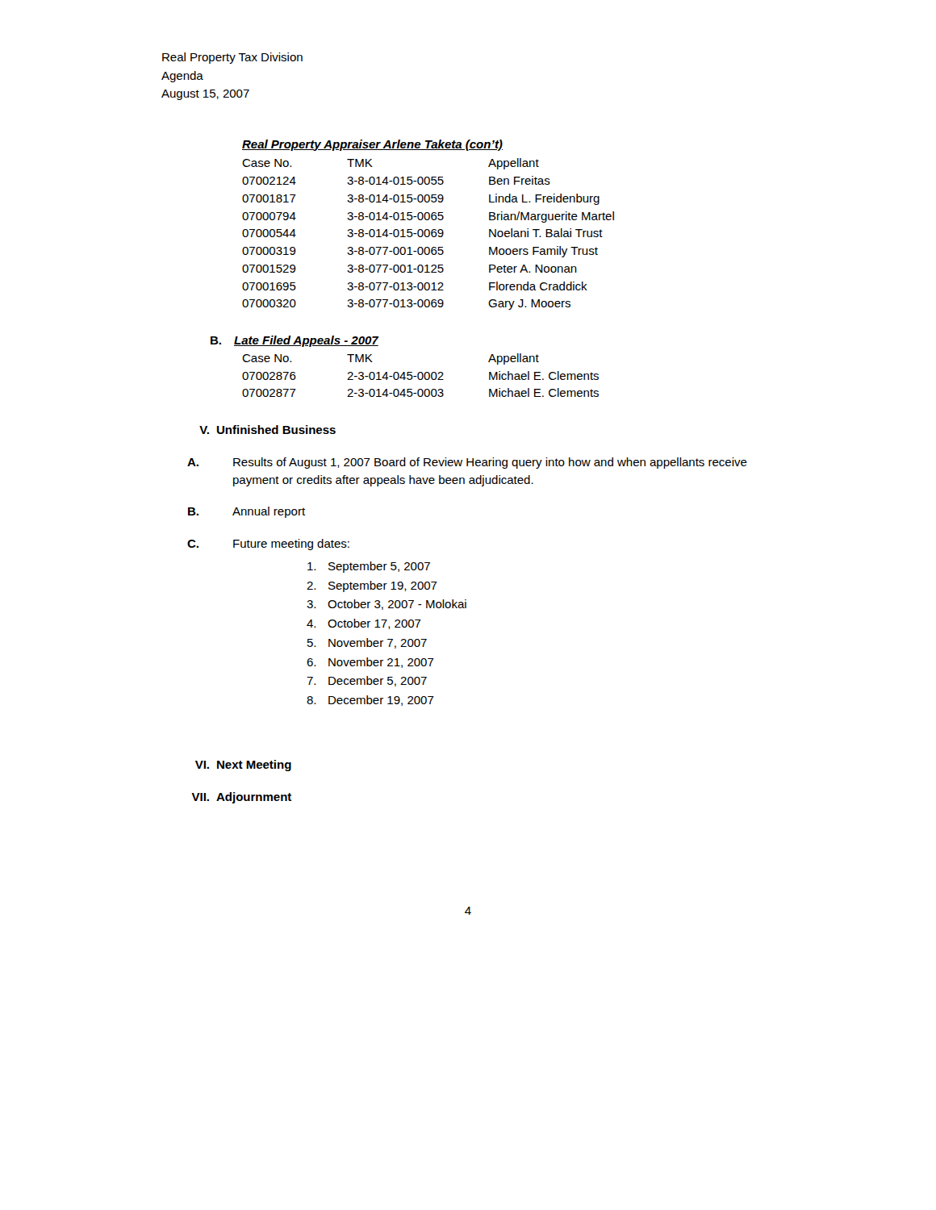Real Property Tax Division
Agenda
August 15, 2007
Real Property Appraiser Arlene Taketa (con’t)
| Case No. | TMK | Appellant |
| 07002124 | 3-8-014-015-0055 | Ben Freitas |
| 07001817 | 3-8-014-015-0059 | Linda L. Freidenburg |
| 07000794 | 3-8-014-015-0065 | Brian/Marguerite Martel |
| 07000544 | 3-8-014-015-0069 | Noelani T. Balai Trust |
| 07000319 | 3-8-077-001-0065 | Mooers Family Trust |
| 07001529 | 3-8-077-001-0125 | Peter A. Noonan |
| 07001695 | 3-8-077-013-0012 | Florenda Craddick |
| 07000320 | 3-8-077-013-0069 | Gary J. Mooers |
B. Late Filed Appeals - 2007
| Case No. | TMK | Appellant |
| 07002876 | 2-3-014-045-0002 | Michael E. Clements |
| 07002877 | 2-3-014-045-0003 | Michael E. Clements |
V. Unfinished Business
A. Results of August 1, 2007 Board of Review Hearing query into how and when appellants receive payment or credits after appeals have been adjudicated.
B. Annual report
C. Future meeting dates:
September 5, 2007
September 19, 2007
October 3, 2007 - Molokai
October 17, 2007
November 7, 2007
November 21, 2007
December 5, 2007
December 19, 2007
VI. Next Meeting
VII. Adjournment
4